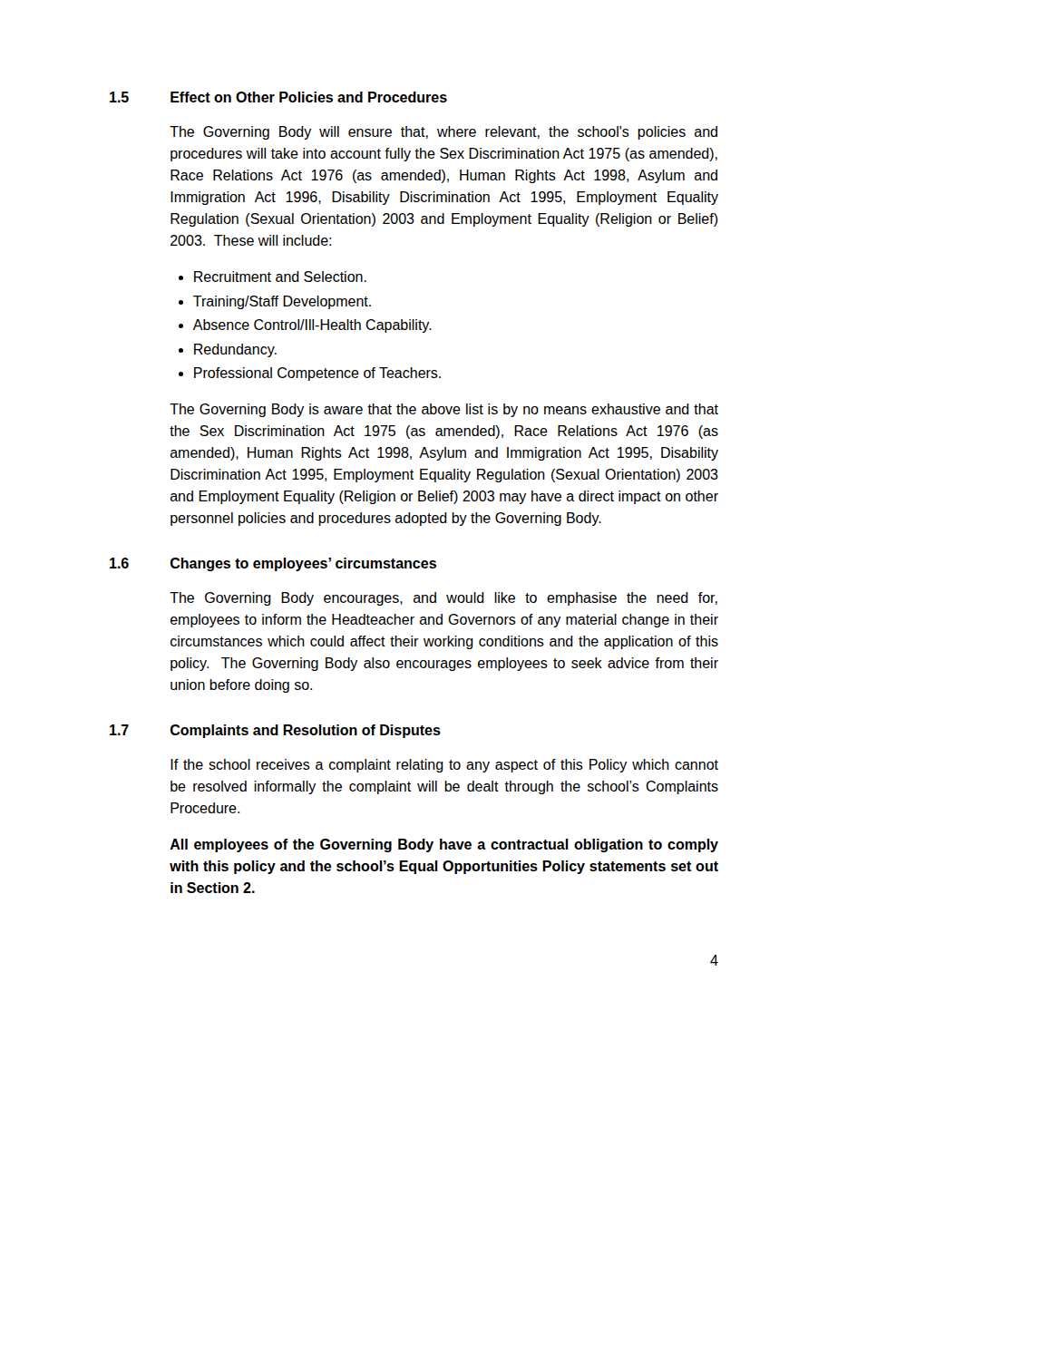1.5 Effect on Other Policies and Procedures
The Governing Body will ensure that, where relevant, the school's policies and procedures will take into account fully the Sex Discrimination Act 1975 (as amended), Race Relations Act 1976 (as amended), Human Rights Act 1998, Asylum and Immigration Act 1996, Disability Discrimination Act 1995, Employment Equality Regulation (Sexual Orientation) 2003 and Employment Equality (Religion or Belief) 2003. These will include:
Recruitment and Selection.
Training/Staff Development.
Absence Control/Ill-Health Capability.
Redundancy.
Professional Competence of Teachers.
The Governing Body is aware that the above list is by no means exhaustive and that the Sex Discrimination Act 1975 (as amended), Race Relations Act 1976 (as amended), Human Rights Act 1998, Asylum and Immigration Act 1995, Disability Discrimination Act 1995, Employment Equality Regulation (Sexual Orientation) 2003 and Employment Equality (Religion or Belief) 2003 may have a direct impact on other personnel policies and procedures adopted by the Governing Body.
1.6 Changes to employees’ circumstances
The Governing Body encourages, and would like to emphasise the need for, employees to inform the Headteacher and Governors of any material change in their circumstances which could affect their working conditions and the application of this policy. The Governing Body also encourages employees to seek advice from their union before doing so.
1.7 Complaints and Resolution of Disputes
If the school receives a complaint relating to any aspect of this Policy which cannot be resolved informally the complaint will be dealt through the school’s Complaints Procedure.
All employees of the Governing Body have a contractual obligation to comply with this policy and the school’s Equal Opportunities Policy statements set out in Section 2.
4